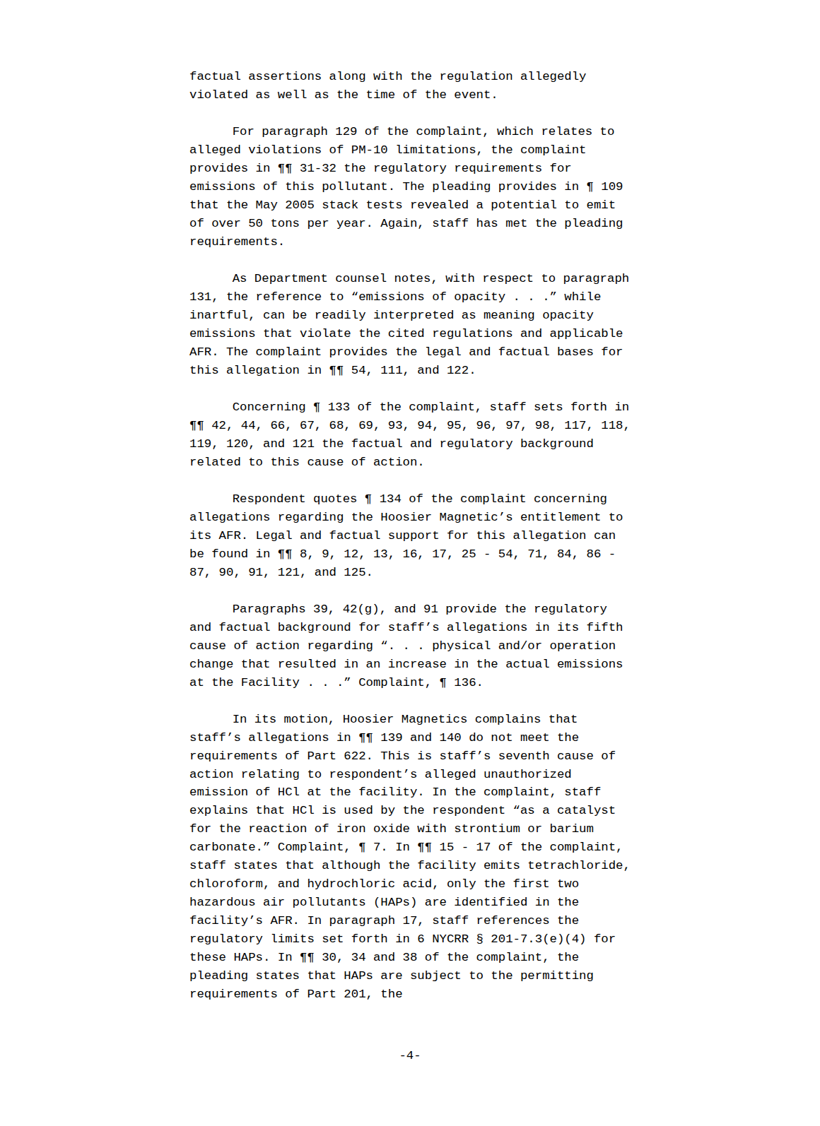factual assertions along with the regulation allegedly violated as well as the time of the event.
For paragraph 129 of the complaint, which relates to alleged violations of PM-10 limitations, the complaint provides in ¶¶ 31-32 the regulatory requirements for emissions of this pollutant. The pleading provides in ¶ 109 that the May 2005 stack tests revealed a potential to emit of over 50 tons per year. Again, staff has met the pleading requirements.
As Department counsel notes, with respect to paragraph 131, the reference to “emissions of opacity . . .” while inartful, can be readily interpreted as meaning opacity emissions that violate the cited regulations and applicable AFR. The complaint provides the legal and factual bases for this allegation in ¶¶ 54, 111, and 122.
Concerning ¶ 133 of the complaint, staff sets forth in ¶¶ 42, 44, 66, 67, 68, 69, 93, 94, 95, 96, 97, 98, 117, 118, 119, 120, and 121 the factual and regulatory background related to this cause of action.
Respondent quotes ¶ 134 of the complaint concerning allegations regarding the Hoosier Magnetic’s entitlement to its AFR. Legal and factual support for this allegation can be found in ¶¶ 8, 9, 12, 13, 16, 17, 25 - 54, 71, 84, 86 - 87, 90, 91, 121, and 125.
Paragraphs 39, 42(g), and 91 provide the regulatory and factual background for staff’s allegations in its fifth cause of action regarding “. . . physical and/or operation change that resulted in an increase in the actual emissions at the Facility . . .” Complaint, ¶ 136.
In its motion, Hoosier Magnetics complains that staff’s allegations in ¶¶ 139 and 140 do not meet the requirements of Part 622. This is staff’s seventh cause of action relating to respondent’s alleged unauthorized emission of HCl at the facility. In the complaint, staff explains that HCl is used by the respondent “as a catalyst for the reaction of iron oxide with strontium or barium carbonate.” Complaint, ¶ 7. In ¶¶ 15 - 17 of the complaint, staff states that although the facility emits tetrachloride, chloroform, and hydrochloric acid, only the first two hazardous air pollutants (HAPs) are identified in the facility’s AFR. In paragraph 17, staff references the regulatory limits set forth in 6 NYCRR § 201-7.3(e)(4) for these HAPs. In ¶¶ 30, 34 and 38 of the complaint, the pleading states that HAPs are subject to the permitting requirements of Part 201, the
-4-